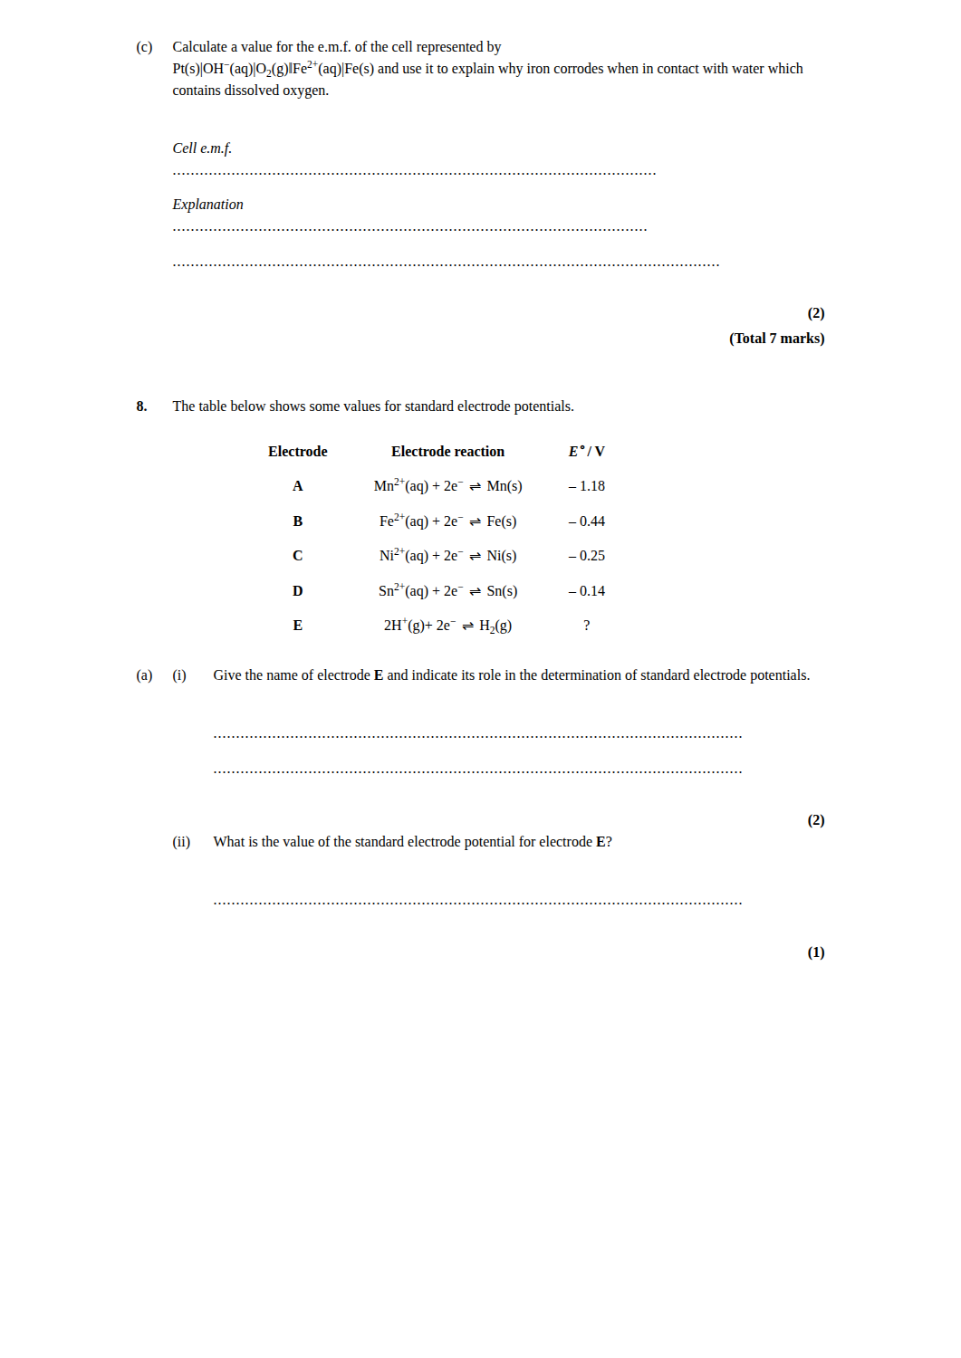(c)
Calculate a value for the e.m.f. of the cell represented by
Pt(s)|OH−(aq)|O2(g)‖Fe2+(aq)|Fe(s) and use it to explain why iron corrodes when in contact with water which contains dissolved oxygen.
Cell e.m.f. ...........................................................................................................
Explanation .........................................................................................................
.........................................................................................................................
(2)
(Total 7 marks)
8.
The table below shows some values for standard electrode potentials.
| Electrode | Electrode reaction | E ⚬ / V |
| --- | --- | --- |
| A | Mn 2+ (aq) + 2e − ⇌ Mn(s) | – 1.18 |
| B | Fe 2+ (aq) + 2e − ⇌ Fe(s) | – 0.44 |
| C | Ni 2+ (aq) + 2e − ⇌ Ni(s) | – 0.25 |
| D | Sn 2+ (aq) + 2e − ⇌ Sn(s) | – 0.14 |
| E | 2H + (g)+ 2e − ⇌ H 2 (g) | ? |
(a)
(i)
Give the name of electrode E and indicate its role in the determination of standard electrode potentials.
.....................................................................................................................
.....................................................................................................................
(2)
(ii)
What is the value of the standard electrode potential for electrode E?
.....................................................................................................................
(1)